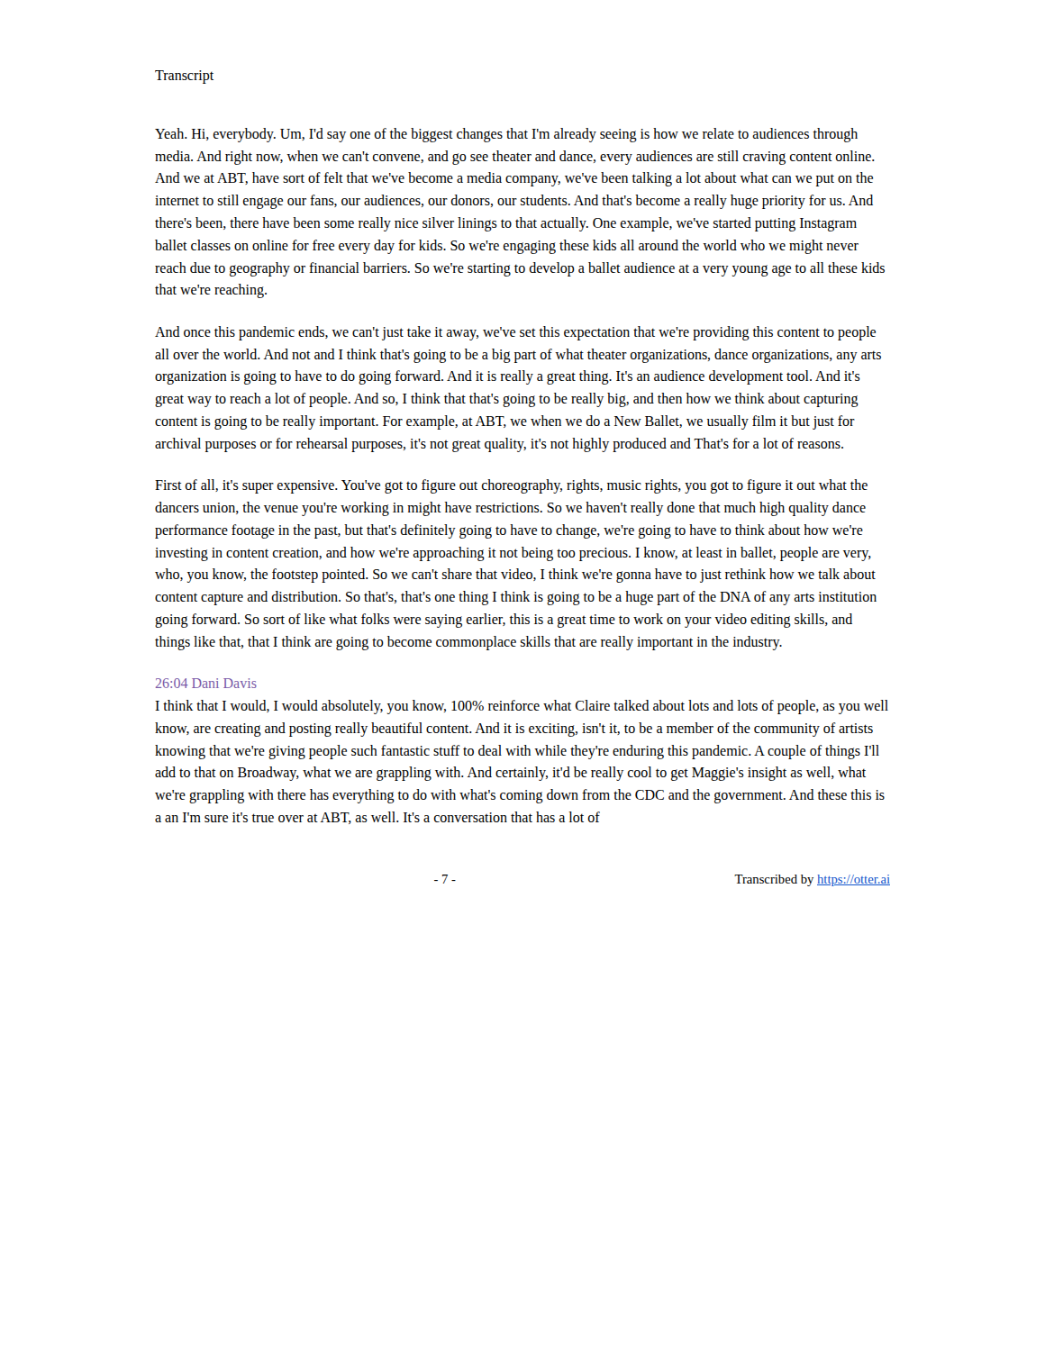Transcript
Yeah. Hi, everybody. Um, I'd say one of the biggest changes that I'm already seeing is how we relate to audiences through media. And right now, when we can't convene, and go see theater and dance, every audiences are still craving content online. And we at ABT, have sort of felt that we've become a media company, we've been talking a lot about what can we put on the internet to still engage our fans, our audiences, our donors, our students. And that's become a really huge priority for us. And there's been, there have been some really nice silver linings to that actually. One example, we've started putting Instagram ballet classes on online for free every day for kids. So we're engaging these kids all around the world who we might never reach due to geography or financial barriers. So we're starting to develop a ballet audience at a very young age to all these kids that we're reaching.
And once this pandemic ends, we can't just take it away, we've set this expectation that we're providing this content to people all over the world. And not and I think that's going to be a big part of what theater organizations, dance organizations, any arts organization is going to have to do going forward. And it is really a great thing. It's an audience development tool. And it's great way to reach a lot of people. And so, I think that that's going to be really big, and then how we think about capturing content is going to be really important. For example, at ABT, we when we do a New Ballet, we usually film it but just for archival purposes or for rehearsal purposes, it's not great quality, it's not highly produced and That's for a lot of reasons.
First of all, it's super expensive. You've got to figure out choreography, rights, music rights, you got to figure it out what the dancers union, the venue you're working in might have restrictions. So we haven't really done that much high quality dance performance footage in the past, but that's definitely going to have to change, we're going to have to think about how we're investing in content creation, and how we're approaching it not being too precious. I know, at least in ballet, people are very, who, you know, the footstep pointed. So we can't share that video, I think we're gonna have to just rethink how we talk about content capture and distribution. So that's, that's one thing I think is going to be a huge part of the DNA of any arts institution going forward. So sort of like what folks were saying earlier, this is a great time to work on your video editing skills, and things like that, that I think are going to become commonplace skills that are really important in the industry.
26:04 Dani Davis
I think that I would, I would absolutely, you know, 100% reinforce what Claire talked about lots and lots of people, as you well know, are creating and posting really beautiful content. And it is exciting, isn't it, to be a member of the community of artists knowing that we're giving people such fantastic stuff to deal with while they're enduring this pandemic. A couple of things I'll add to that on Broadway, what we are grappling with. And certainly, it'd be really cool to get Maggie's insight as well, what we're grappling with there has everything to do with what's coming down from the CDC and the government. And these this is a an I'm sure it's true over at ABT, as well. It's a conversation that has a lot of
- 7 - Transcribed by https://otter.ai